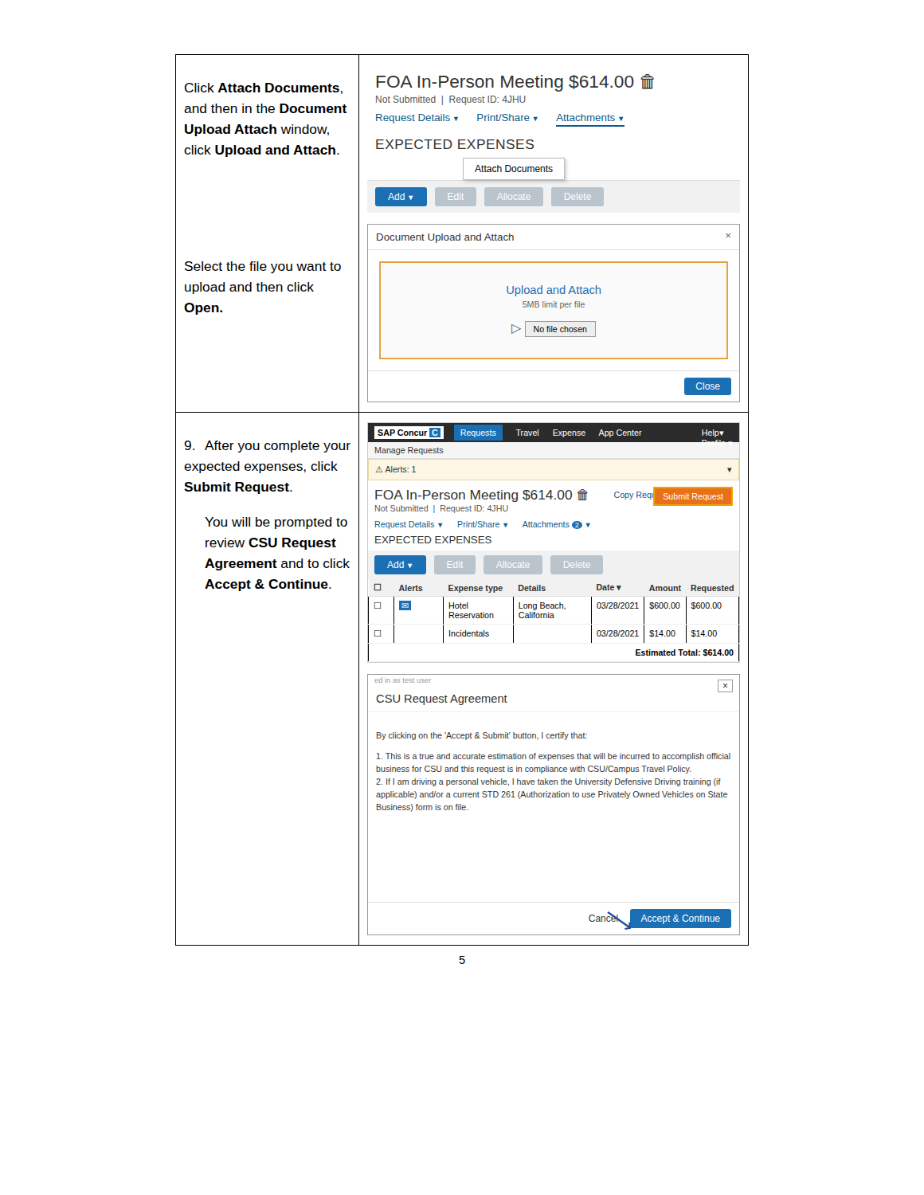| Click Attach Documents , and then in the Document Upload Attach window, click Upload and Attach . Select the file you want to upload and then click Open. | FOA In-Person Meeting $614.00 Not Submitted / Request ID: 4JHU Request Details Print/Share Attachments EXPECTED EXPENSES Attach Documents Add Edit Allocate Delete Document Upload and Attach × Upload and Attach 5MB limit per file ▷ No file chosen Close |
| 9. After you complete your expected expenses, click Submit Request . You will be prompted to review CSU Request Agreement and to click Accept & Continue . | SAP Concur C Requests Travel Expense App Center Help▾ Profile ▾ Manage Requests ⚠ Alerts: 1 ▾ FOA In-Person Meeting $614.00 Not Submitted / Request ID: 4JHU Copy Request Submit Request Request Details Print/Share Attachments 2 EXPECTED EXPENSES Add Edit Allocate Delete / ☐ / Alerts / Expense type / Details / Date ▾ / Amount / Requested / / --- / --- / --- / --- / --- / --- / --- / / ☐ / ✉ / Hotel Reservation / Long Beach, California / 03/28/2021 / $600.00 / $600.00 / / ☐ / / Incidentals / / 03/28/2021 / $14.00 / $14.00 / / Estimated Total: $614.00 / ed in as test user CSU Request Agreement × By clicking on the 'Accept & Submit' button, I certify that: 1. This is a true and accurate estimation of expenses that will be incurred to accomplish official business for CSU and this request is in compliance with CSU/Campus Travel Policy. 2. If I am driving a personal vehicle, I have taken the University Defensive Driving training (if applicable) and/or a current STD 261 (Authorization to use Privately Owned Vehicles on State Business) form is on file. ⟶ Cancel Accept & Continue |
5